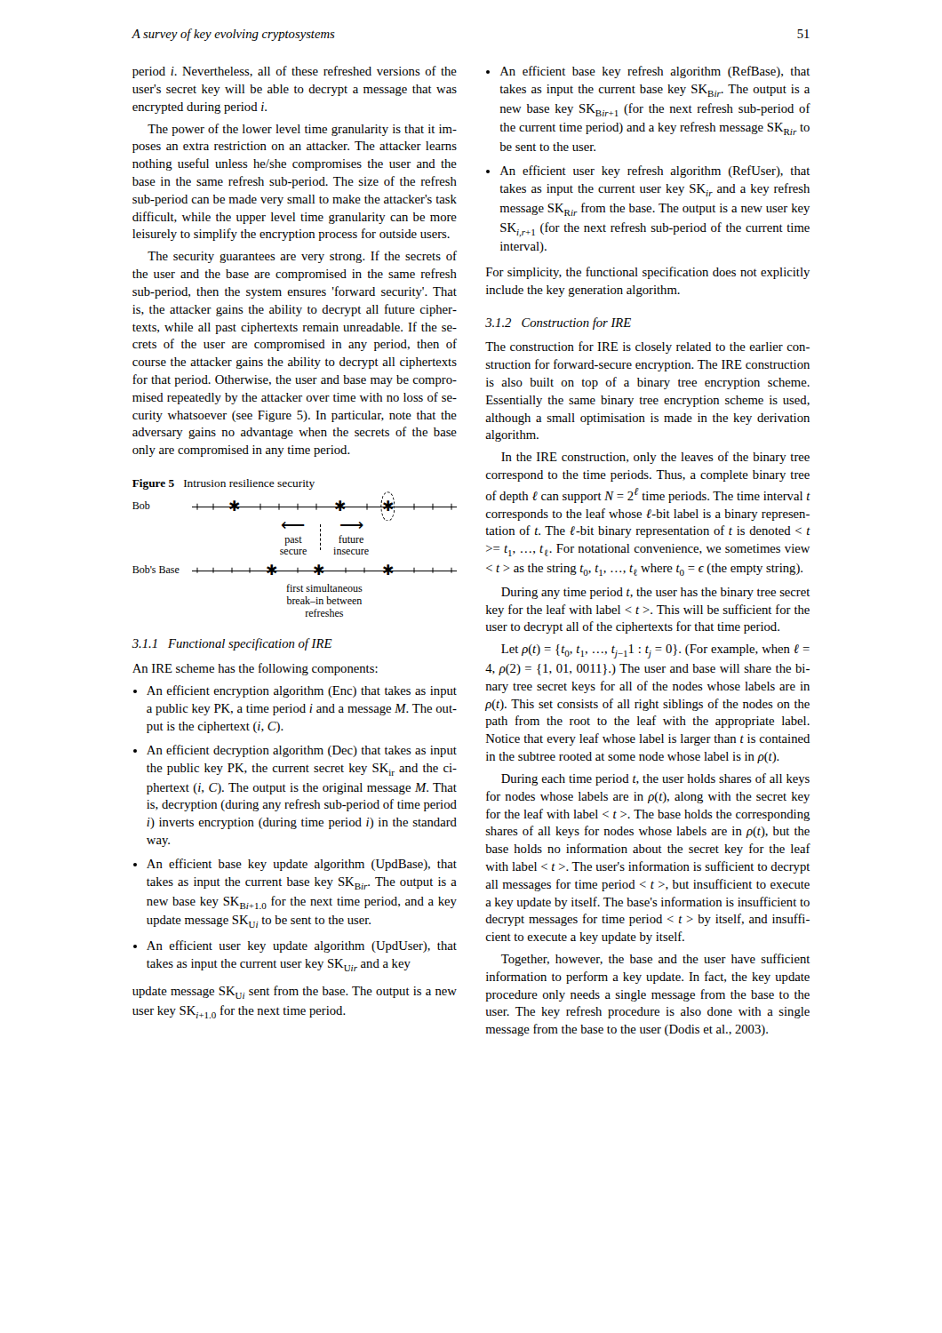A survey of key evolving cryptosystems 51
period i. Nevertheless, all of these refreshed versions of the user's secret key will be able to decrypt a message that was encrypted during period i.
The power of the lower level time granularity is that it imposes an extra restriction on an attacker. The attacker learns nothing useful unless he/she compromises the user and the base in the same refresh sub-period. The size of the refresh sub-period can be made very small to make the attacker's task difficult, while the upper level time granularity can be more leisurely to simplify the encryption process for outside users.
The security guarantees are very strong. If the secrets of the user and the base are compromised in the same refresh sub-period, then the system ensures 'forward security'. That is, the attacker gains the ability to decrypt all future ciphertexts, while all past ciphertexts remain unreadable. If the secrets of the user are compromised in any period, then of course the attacker gains the ability to decrypt all ciphertexts for that period. Otherwise, the user and base may be compromised repeatedly by the attacker over time with no loss of security whatsoever (see Figure 5). In particular, note that the adversary gains no advantage when the secrets of the base only are compromised in any time period.
Figure 5 Intrusion resilience security
Bob
✱ ✱ ✱
⟵
past
secure
⟶
future
insecure
Bob's Base
✱ ✱ ✱
first simultaneous
break–in between
refreshes
3.1.1 Functional specification of IRE
An IRE scheme has the following components:
An efficient encryption algorithm (Enc) that takes as input a public key PK, a time period i and a message M. The output is the ciphertext (i, C).
An efficient decryption algorithm (Dec) that takes as input the public key PK, the current secret key SKir and the ciphertext (i, C). The output is the original message M. That is, decryption (during any refresh sub-period of time period i) inverts encryption (during time period i) in the standard way.
An efficient base key update algorithm (UpdBase), that takes as input the current base key SKBir. The output is a new base key SKBi+1.0 for the next time period, and a key update message SKUi to be sent to the user.
An efficient user key update algorithm (UpdUser), that takes as input the current user key SKUir and a key
update message SKUi sent from the base. The output is a new user key SKi+1.0 for the next time period.
An efficient base key refresh algorithm (RefBase), that takes as input the current base key SKBir. The output is a new base key SKBir+1 (for the next refresh sub-period of the current time period) and a key refresh message SKRir to be sent to the user.
An efficient user key refresh algorithm (RefUser), that takes as input the current user key SKir and a key refresh message SKRir from the base. The output is a new user key SKi,r+1 (for the next refresh sub-period of the current time interval).
For simplicity, the functional specification does not explicitly include the key generation algorithm.
3.1.2 Construction for IRE
The construction for IRE is closely related to the earlier construction for forward-secure encryption. The IRE construction is also built on top of a binary tree encryption scheme. Essentially the same binary tree encryption scheme is used, although a small optimisation is made in the key derivation algorithm.
In the IRE construction, only the leaves of the binary tree correspond to the time periods. Thus, a complete binary tree of depth ℓ can support N = 2ℓ time periods. The time interval t corresponds to the leaf whose ℓ-bit label is a binary representation of t. The ℓ-bit binary representation of t is denoted < t >= t 1, …, tℓ. For notational convenience, we sometimes view < t > as the string t 0, t 1, …, tℓ where t 0 = ϵ (the empty string).
During any time period t, the user has the binary tree secret key for the leaf with label < t >. This will be sufficient for the user to decrypt all of the ciphertexts for that time period.
Let ρ(t) = {t 0, t 1, …, tj−11 : tj = 0}. (For example, when ℓ = 4, ρ(2) = {1, 01, 0011}.) The user and base will share the binary tree secret keys for all of the nodes whose labels are in ρ(t). This set consists of all right siblings of the nodes on the path from the root to the leaf with the appropriate label. Notice that every leaf whose label is larger than t is contained in the subtree rooted at some node whose label is in ρ(t).
During each time period t, the user holds shares of all keys for nodes whose labels are in ρ(t), along with the secret key for the leaf with label < t >. The base holds the corresponding shares of all keys for nodes whose labels are in ρ(t), but the base holds no information about the secret key for the leaf with label < t >. The user's information is sufficient to decrypt all messages for time period < t >, but insufficient to execute a key update by itself. The base's information is insufficient to decrypt messages for time period < t > by itself, and insufficient to execute a key update by itself.
Together, however, the base and the user have sufficient information to perform a key update. In fact, the key update procedure only needs a single message from the base to the user. The key refresh procedure is also done with a single message from the base to the user (Dodis et al., 2003).